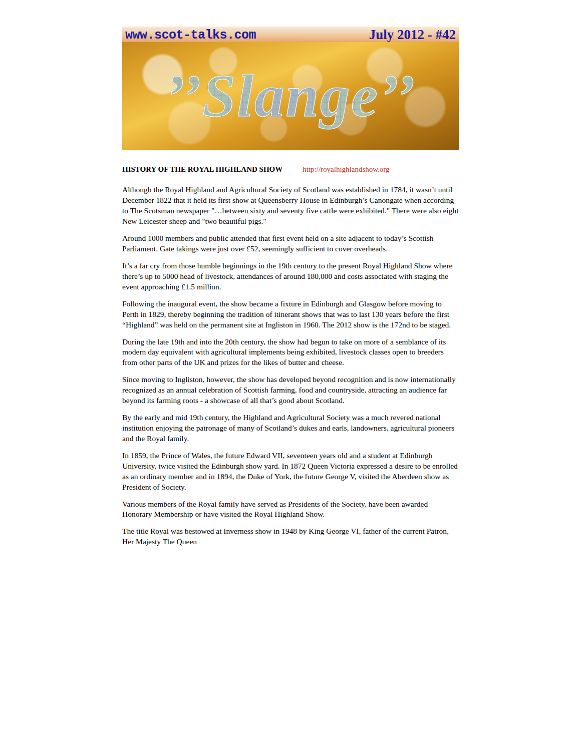www.scot-talks.com
July 2012 - #42
’’Slange’’
HISTORY OF THE ROYAL HIGHLAND SHOW
http://royalhighlandshow.org
Although the Royal Highland and Agricultural Society of Scotland was established in 1784, it wasn’t until December 1822 that it held its first show at Queensberry House in Edinburgh’s Canongate when according to The Scotsman newspaper "…between sixty and seventy five cattle were exhibited." There were also eight New Leicester sheep and "two beautiful pigs."
Around 1000 members and public attended that first event held on a site adjacent to today’s Scottish Parliament. Gate takings were just over £52, seemingly sufficient to cover overheads.
It’s a far cry from those humble beginnings in the 19th century to the present Royal Highland Show where there’s up to 5000 head of livestock, attendances of around 180,000 and costs associated with staging the event approaching £1.5 million.
Following the inaugural event, the show became a fixture in Edinburgh and Glasgow before moving to Perth in 1829, thereby beginning the tradition of itinerant shows that was to last 130 years before the first “Highland” was held on the permanent site at Ingliston in 1960. The 2012 show is the 172nd to be staged.
During the late 19th and into the 20th century, the show had begun to take on more of a semblance of its modern day equivalent with agricultural implements being exhibited, livestock classes open to breeders from other parts of the UK and prizes for the likes of butter and cheese.
Since moving to Ingliston, however, the show has developed beyond recognition and is now internationally recognized as an annual celebration of Scottish farming, food and countryside, attracting an audience far beyond its farming roots - a showcase of all that’s good about Scotland.
By the early and mid 19th century, the Highland and Agricultural Society was a much revered national institution enjoying the patronage of many of Scotland’s dukes and earls, landowners, agricultural pioneers and the Royal family.
In 1859, the Prince of Wales, the future Edward VII, seventeen years old and a student at Edinburgh University, twice visited the Edinburgh show yard. In 1872 Queen Victoria expressed a desire to be enrolled as an ordinary member and in 1894, the Duke of York, the future George V, visited the Aberdeen show as President of Society.
Various members of the Royal family have served as Presidents of the Society, have been awarded Honorary Membership or have visited the Royal Highland Show.
The title Royal was bestowed at Inverness show in 1948 by King George VI, father of the current Patron, Her Majesty The Queen